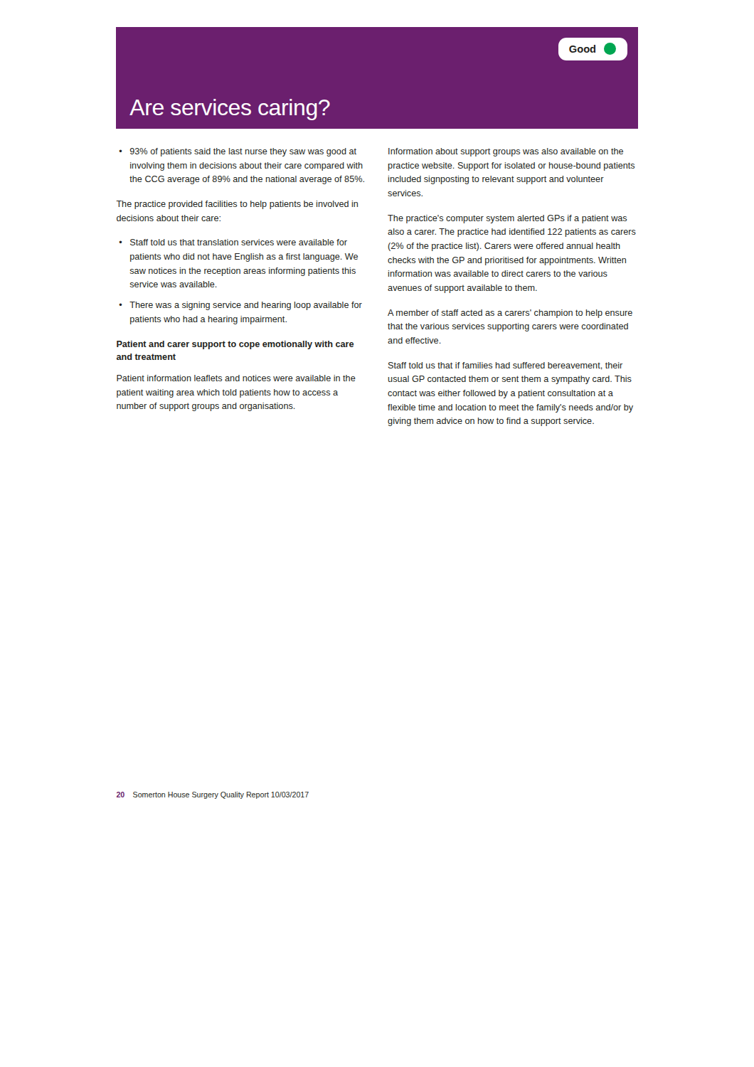Good
Are services caring?
93% of patients said the last nurse they saw was good at involving them in decisions about their care compared with the CCG average of 89% and the national average of 85%.
The practice provided facilities to help patients be involved in decisions about their care:
Staff told us that translation services were available for patients who did not have English as a first language. We saw notices in the reception areas informing patients this service was available.
There was a signing service and hearing loop available for patients who had a hearing impairment.
Patient and carer support to cope emotionally with care and treatment
Patient information leaflets and notices were available in the patient waiting area which told patients how to access a number of support groups and organisations.
Information about support groups was also available on the practice website. Support for isolated or house-bound patients included signposting to relevant support and volunteer services.
The practice's computer system alerted GPs if a patient was also a carer. The practice had identified 122 patients as carers (2% of the practice list). Carers were offered annual health checks with the GP and prioritised for appointments. Written information was available to direct carers to the various avenues of support available to them.
A member of staff acted as a carers' champion to help ensure that the various services supporting carers were coordinated and effective.
Staff told us that if families had suffered bereavement, their usual GP contacted them or sent them a sympathy card. This contact was either followed by a patient consultation at a flexible time and location to meet the family's needs and/or by giving them advice on how to find a support service.
20 Somerton House Surgery Quality Report 10/03/2017